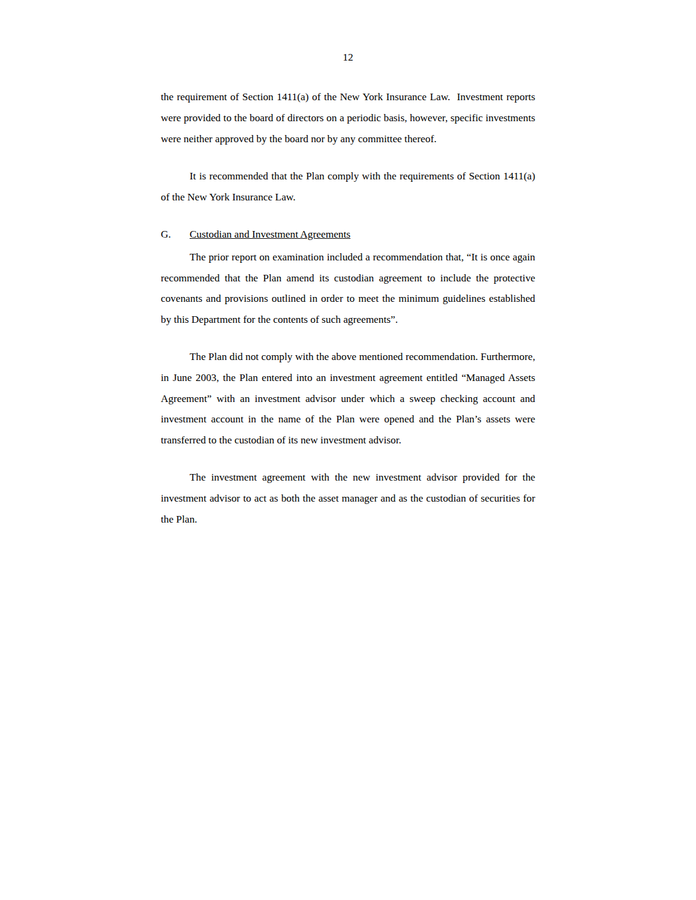12
the requirement of Section 1411(a) of the New York Insurance Law. Investment reports were provided to the board of directors on a periodic basis, however, specific investments were neither approved by the board nor by any committee thereof.
It is recommended that the Plan comply with the requirements of Section 1411(a) of the New York Insurance Law.
G. Custodian and Investment Agreements
The prior report on examination included a recommendation that, “It is once again recommended that the Plan amend its custodian agreement to include the protective covenants and provisions outlined in order to meet the minimum guidelines established by this Department for the contents of such agreements”.
The Plan did not comply with the above mentioned recommendation. Furthermore, in June 2003, the Plan entered into an investment agreement entitled “Managed Assets Agreement” with an investment advisor under which a sweep checking account and investment account in the name of the Plan were opened and the Plan’s assets were transferred to the custodian of its new investment advisor.
The investment agreement with the new investment advisor provided for the investment advisor to act as both the asset manager and as the custodian of securities for the Plan.